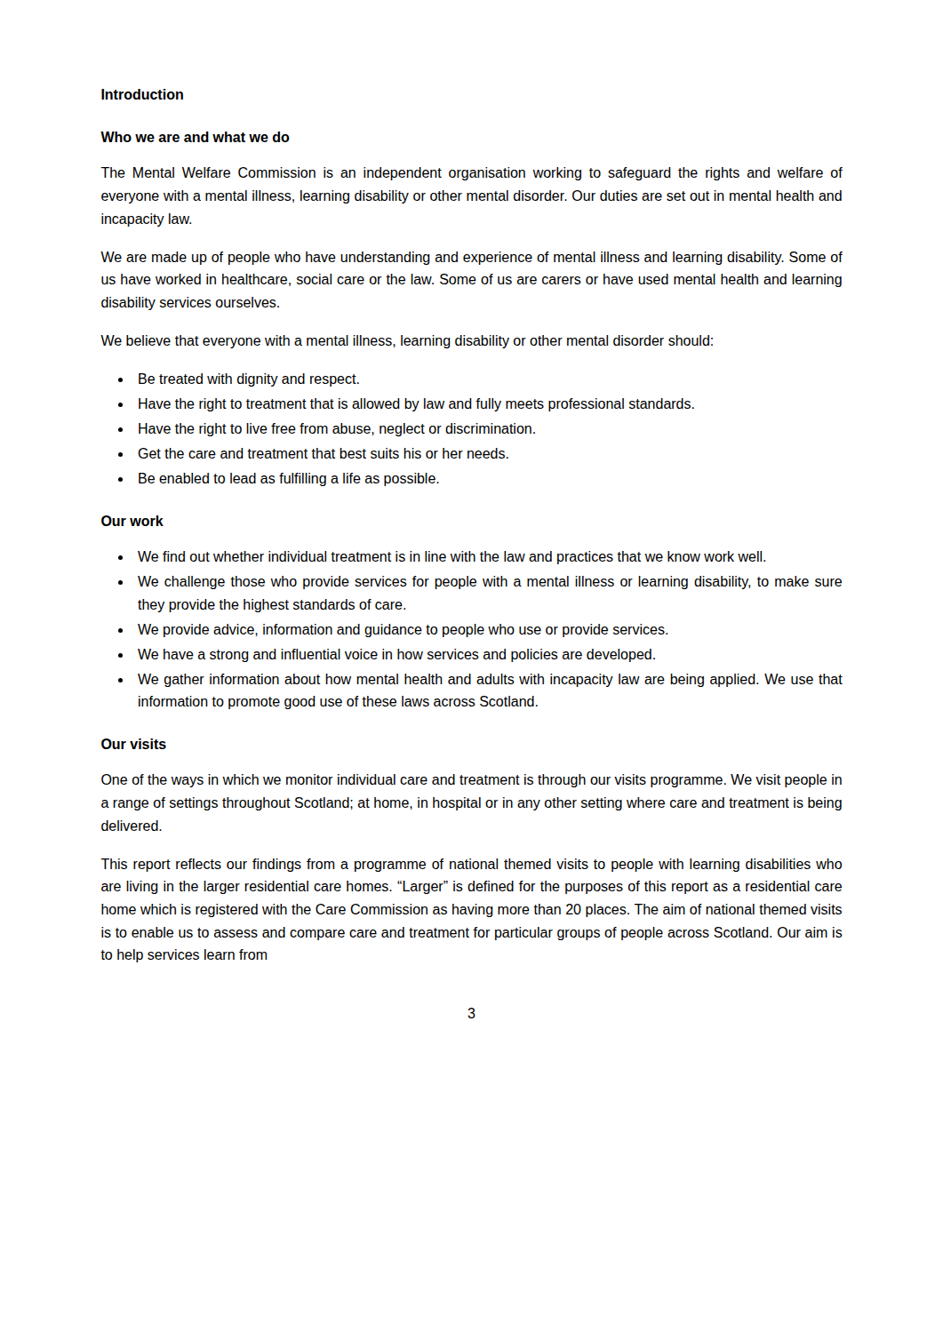Introduction
Who we are and what we do
The Mental Welfare Commission is an independent organisation working to safeguard the rights and welfare of everyone with a mental illness, learning disability or other mental disorder. Our duties are set out in mental health and incapacity law.
We are made up of people who have understanding and experience of mental illness and learning disability. Some of us have worked in healthcare, social care or the law. Some of us are carers or have used mental health and learning disability services ourselves.
We believe that everyone with a mental illness, learning disability or other mental disorder should:
Be treated with dignity and respect.
Have the right to treatment that is allowed by law and fully meets professional standards.
Have the right to live free from abuse, neglect or discrimination.
Get the care and treatment that best suits his or her needs.
Be enabled to lead as fulfilling a life as possible.
Our work
We find out whether individual treatment is in line with the law and practices that we know work well.
We challenge those who provide services for people with a mental illness or learning disability, to make sure they provide the highest standards of care.
We provide advice, information and guidance to people who use or provide services.
We have a strong and influential voice in how services and policies are developed.
We gather information about how mental health and adults with incapacity law are being applied. We use that information to promote good use of these laws across Scotland.
Our visits
One of the ways in which we monitor individual care and treatment is through our visits programme. We visit people in a range of settings throughout Scotland; at home, in hospital or in any other setting where care and treatment is being delivered.
This report reflects our findings from a programme of national themed visits to people with learning disabilities who are living in the larger residential care homes. “Larger” is defined for the purposes of this report as a residential care home which is registered with the Care Commission as having more than 20 places. The aim of national themed visits is to enable us to assess and compare care and treatment for particular groups of people across Scotland. Our aim is to help services learn from
3